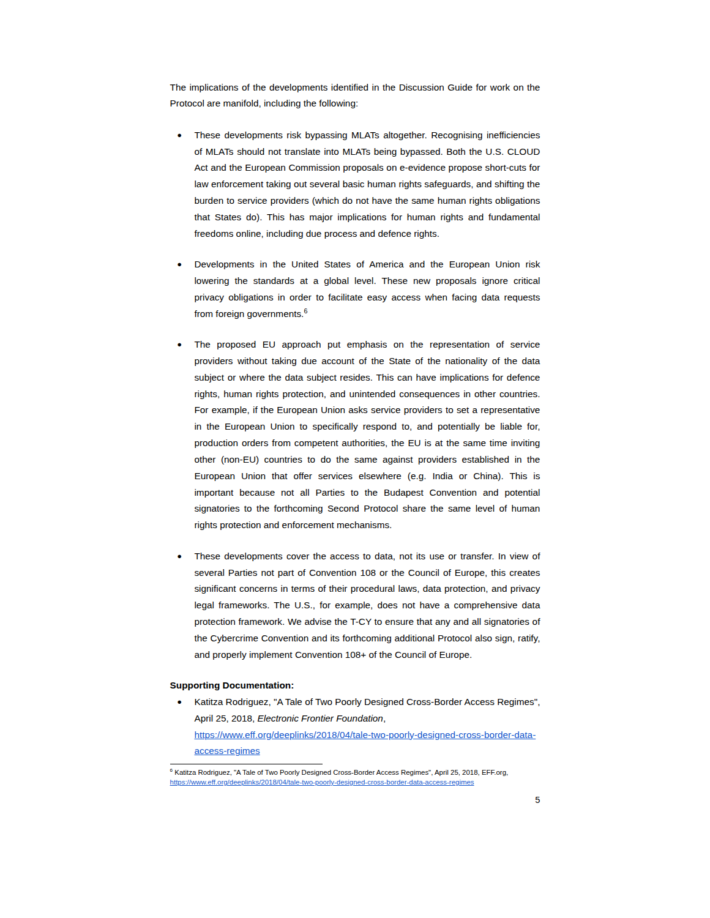The implications of the developments identified in the Discussion Guide for work on the Protocol are manifold, including the following:
These developments risk bypassing MLATs altogether. Recognising inefficiencies of MLATs should not translate into MLATs being bypassed. Both the U.S. CLOUD Act and the European Commission proposals on e-evidence propose short-cuts for law enforcement taking out several basic human rights safeguards, and shifting the burden to service providers (which do not have the same human rights obligations that States do). This has major implications for human rights and fundamental freedoms online, including due process and defence rights.
Developments in the United States of America and the European Union risk lowering the standards at a global level. These new proposals ignore critical privacy obligations in order to facilitate easy access when facing data requests from foreign governments.6
The proposed EU approach put emphasis on the representation of service providers without taking due account of the State of the nationality of the data subject or where the data subject resides. This can have implications for defence rights, human rights protection, and unintended consequences in other countries. For example, if the European Union asks service providers to set a representative in the European Union to specifically respond to, and potentially be liable for, production orders from competent authorities, the EU is at the same time inviting other (non-EU) countries to do the same against providers established in the European Union that offer services elsewhere (e.g. India or China). This is important because not all Parties to the Budapest Convention and potential signatories to the forthcoming Second Protocol share the same level of human rights protection and enforcement mechanisms.
These developments cover the access to data, not its use or transfer. In view of several Parties not part of Convention 108 or the Council of Europe, this creates significant concerns in terms of their procedural laws, data protection, and privacy legal frameworks. The U.S., for example, does not have a comprehensive data protection framework. We advise the T-CY to ensure that any and all signatories of the Cybercrime Convention and its forthcoming additional Protocol also sign, ratify, and properly implement Convention 108+ of the Council of Europe.
Supporting Documentation:
Katitza Rodriguez, "A Tale of Two Poorly Designed Cross-Border Access Regimes", April 25, 2018, Electronic Frontier Foundation,
https://www.eff.org/deeplinks/2018/04/tale-two-poorly-designed-cross-border-data-access-regimes
6 Katitza Rodriguez, "A Tale of Two Poorly Designed Cross-Border Access Regimes", April 25, 2018, EFF.org,
https://www.eff.org/deeplinks/2018/04/tale-two-poorly-designed-cross-border-data-access-regimes
5